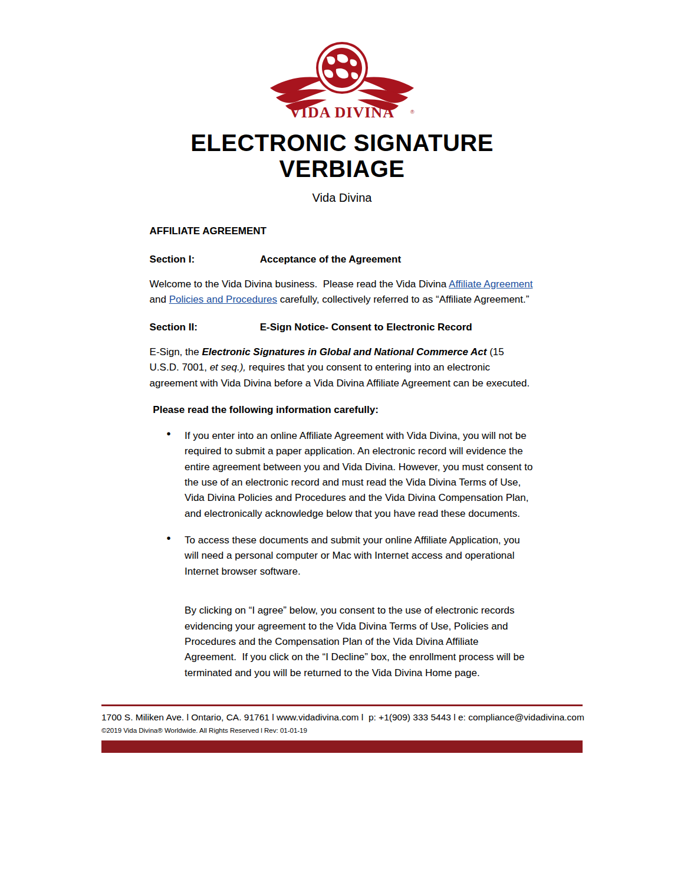VIDA DIVINA ®
ELECTRONIC SIGNATURE VERBIAGE
Vida Divina
AFFILIATE AGREEMENT
Section I: Acceptance of the Agreement
Welcome to the Vida Divina business. Please read the Vida Divina Affiliate Agreement and Policies and Procedures carefully, collectively referred to as “Affiliate Agreement.”
Section II: E-Sign Notice- Consent to Electronic Record
E-Sign, the Electronic Signatures in Global and National Commerce Act (15 U.S.D. 7001, et seq.), requires that you consent to entering into an electronic agreement with Vida Divina before a Vida Divina Affiliate Agreement can be executed.
Please read the following information carefully:
If you enter into an online Affiliate Agreement with Vida Divina, you will not be required to submit a paper application. An electronic record will evidence the entire agreement between you and Vida Divina. However, you must consent to the use of an electronic record and must read the Vida Divina Terms of Use, Vida Divina Policies and Procedures and the Vida Divina Compensation Plan, and electronically acknowledge below that you have read these documents.
To access these documents and submit your online Affiliate Application, you will need a personal computer or Mac with Internet access and operational Internet browser software.
By clicking on “I agree” below, you consent to the use of electronic records evidencing your agreement to the Vida Divina Terms of Use, Policies and Procedures and the Compensation Plan of the Vida Divina Affiliate Agreement. If you click on the “I Decline” box, the enrollment process will be terminated and you will be returned to the Vida Divina Home page.
1700 S. Miliken Ave. l Ontario, CA. 91761 l www.vidadivina.com l p: +1(909) 333 5443 l e: compliance@vidadivina.com
©2019 Vida Divina® Worldwide. All Rights Reserved l Rev: 01-01-19